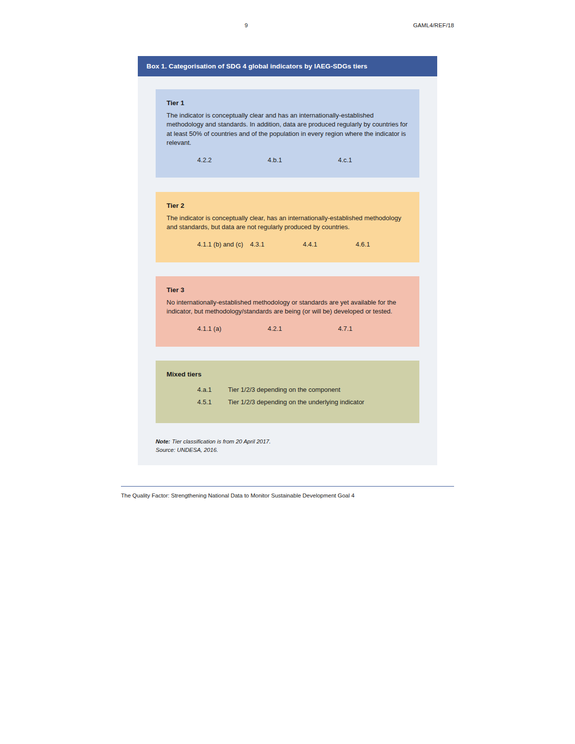9 GAML4/REF/18
Box 1. Categorisation of SDG 4 global indicators by IAEG-SDGs tiers
Tier 1
The indicator is conceptually clear and has an internationally-established methodology and standards. In addition, data are produced regularly by countries for at least 50% of countries and of the population in every region where the indicator is relevant.
4.2.2 4.b.1 4.c.1
Tier 2
The indicator is conceptually clear, has an internationally-established methodology and standards, but data are not regularly produced by countries.
4.1.1 (b) and (c) 4.3.1 4.4.1 4.6.1
Tier 3
No internationally-established methodology or standards are yet available for the indicator, but methodology/standards are being (or will be) developed or tested.
4.1.1 (a) 4.2.1 4.7.1
Mixed tiers
4.a.1 Tier 1/2/3 depending on the component
4.5.1 Tier 1/2/3 depending on the underlying indicator
Note: Tier classification is from 20 April 2017.
Source: UNDESA, 2016.
The Quality Factor: Strengthening National Data to Monitor Sustainable Development Goal 4